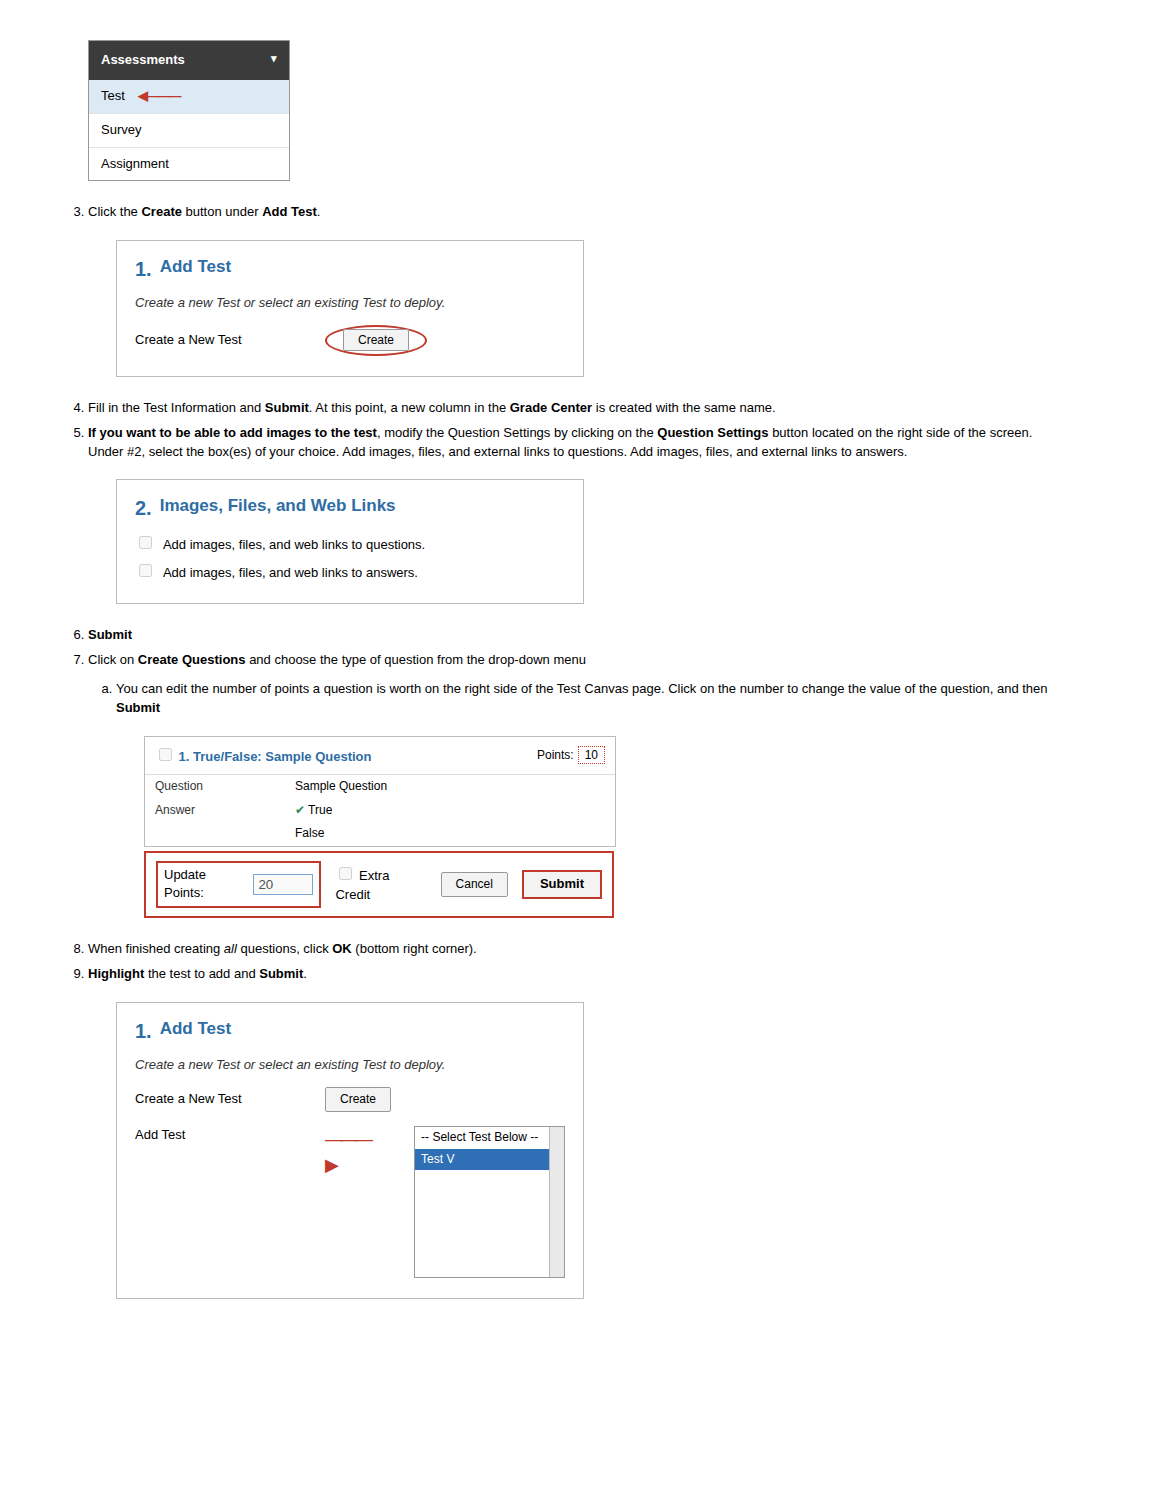Assessments ▾
Test ◀———
Survey
Assignment
Click the Create button under Add Test.
1.
Add Test
Create a new Test or select an existing Test to deploy.
Create a New Test Create
Fill in the Test Information and Submit. At this point, a new column in the Grade Center is created with the same name.
If you want to be able to add images to the test, modify the Question Settings by clicking on the Question Settings button located on the right side of the screen. Under #2, select the box(es) of your choice. Add images, files, and external links to questions. Add images, files, and external links to answers.
2.
Images, Files, and Web Links
Add images, files, and web links to questions.
Add images, files, and web links to answers.
Submit
Click on Create Questions and choose the type of question from the drop-down menu
You can edit the number of points a question is worth on the right side of the Test Canvas page. Click on the number to change the value of the question, and then Submit
1. True/False: Sample Question Points:10
| Question | Sample Question |
| Answer | ✔ True |
| | False |
Update Points: Extra Credit Cancel Submit
When finished creating all questions, click OK (bottom right corner).
Highlight the test to add and Submit.
1.
Add Test
Create a new Test or select an existing Test to deploy.
Create a New Test Create
Add Test ———▶
-- Select Test Below --
Test V